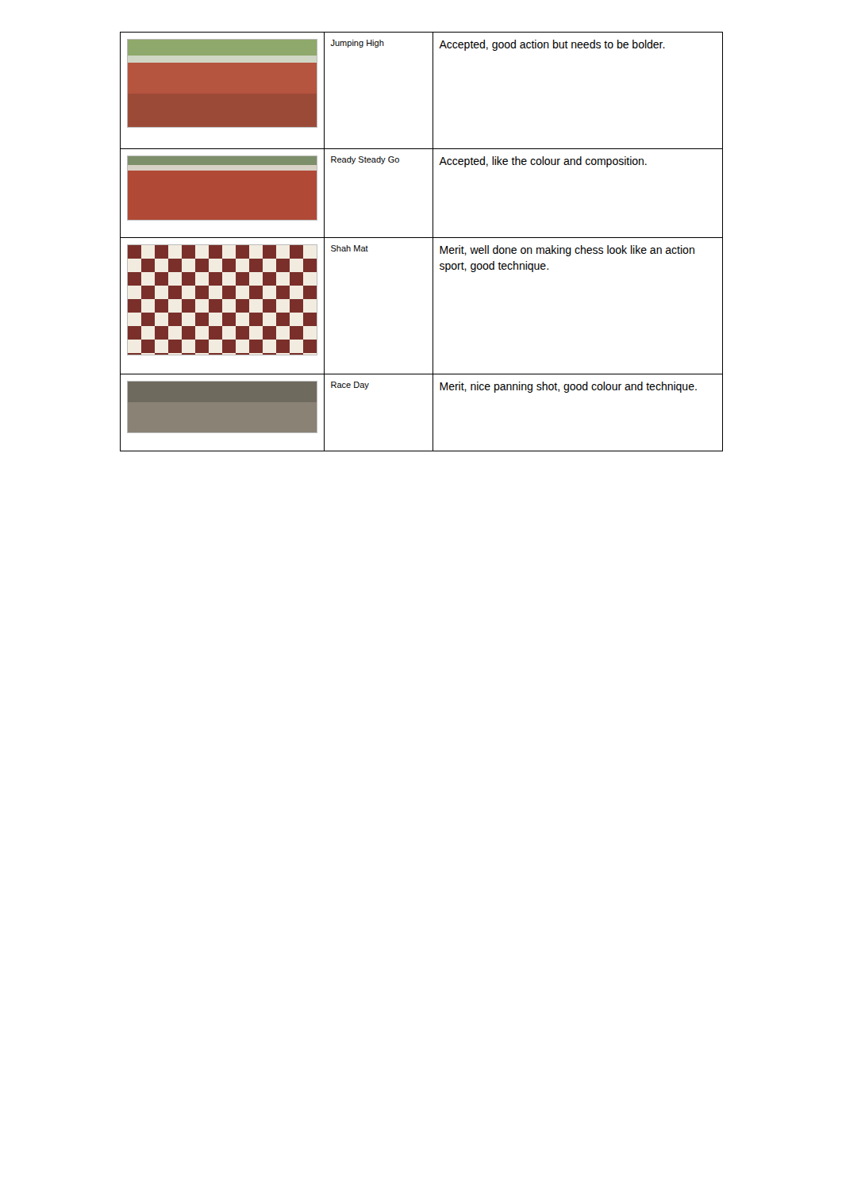| | Jumping High | Accepted, good action but needs to be bolder. |
| | Ready Steady Go | Accepted, like the colour and composition. |
| | Shah Mat | Merit, well done on making chess look like an action sport, good technique. |
| | Race Day | Merit, nice panning shot, good colour and technique. |